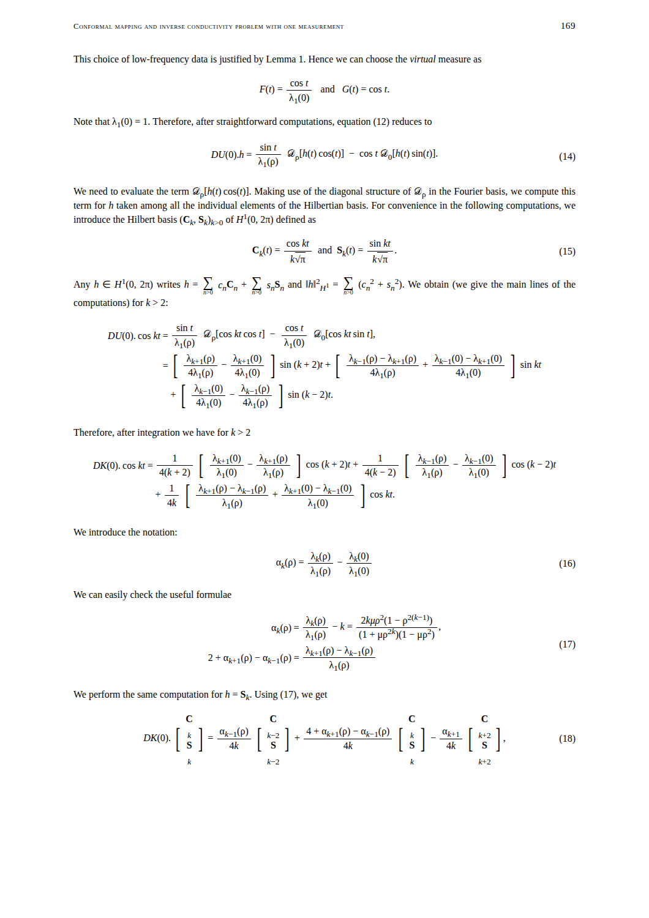Conformal mapping and inverse conductivity problem with one measurement 169
This choice of low-frequency data is justified by Lemma 1. Hence we can choose the virtual measure as
F(t) = cos t λ1(0) and G(t) = cos t.
Note that λ1(0) = 1. Therefore, after straightforward computations, equation (12) reduces to
| DU (0). h | = | sin t λ 1 (ρ) 𝒟 ρ [ h ( t ) cos( t )] − cos t 𝒟 0 [ h ( t ) sin( t )]. |
(14)
We need to evaluate the term 𝒟ρ[h(t) cos(t)]. Making use of the diagonal structure of 𝒟ρ in the Fourier basis, we compute this term for h taken among all the individual elements of the Hilbertian basis. For convenience in the following computations, we introduce the Hilbert basis (Ck, Sk)k>0 of H1(0, 2π) defined as
Ck(t) = cos kt k√π and Sk(t) = sin kt k√π. (15)
Any h ∈ H1(0, 2π) writes h = ∑n>0 cn Cn + ∑n>0 sn Sn and ‖h‖2H1 = ∑n>0 (cn2 + sn2). We obtain (we give the main lines of the computations) for k > 2:
| DU (0). cos kt | = | sin t λ 1 (ρ) 𝒟 ρ [cos kt cos t ] − cos t λ 1 (0) 𝒟 0 [cos kt sin t ], |
| | = | [ λ k +1 (ρ) 4λ 1 (ρ) − λ k +1 (0) 4λ 1 (0) ] sin ( k + 2) t + [ λ k −1 (ρ) − λ k +1 (ρ) 4λ 1 (ρ) + λ k −1 (0) − λ k +1 (0) 4λ 1 (0) ] sin kt |
| | | + [ λ k −1 (0) 4λ 1 (0) − λ k −1 (ρ) 4λ 1 (ρ) ] sin ( k − 2) t . |
Therefore, after integration we have for k > 2
| DK (0). cos kt | = | 1 4( k + 2) [ λ k +1 (0) λ 1 (0) − λ k +1 (ρ) λ 1 (ρ) ] cos ( k + 2) t + 1 4( k − 2) [ λ k −1 (ρ) λ 1 (ρ) − λ k −1 (0) λ 1 (0) ] cos ( k − 2) t |
| | | + 1 4 k [ λ k +1 (ρ) − λ k −1 (ρ) λ 1 (ρ) + λ k +1 (0) − λ k −1 (0) λ 1 (0) ] cos kt . |
We introduce the notation:
αk(ρ) = λk(ρ) λ1(ρ) − λk(0) λ1(0) (16)
We can easily check the useful formulae
| α k (ρ) | = | λ k (ρ) λ 1 (ρ) − k = 2 kμρ 2 (1 − ρ 2( k −1) ) (1 + μρ 2 k )(1 − μρ 2 ) , |
| 2 + α k +1 (ρ) − α k −1 (ρ) | = | λ k +1 (ρ) − λ k −1 (ρ) λ 1 (ρ) |
(17)
We perform the same computation for h = Sk. Using (17), we get
DK(0). [ CkSk ] = αk−1(ρ) 4k [ Ck−2Sk−2 ] + 4 + αk+1(ρ) − αk−1(ρ) 4k [ CkSk ] − αk+14k [ Ck+2Sk+2 ], (18)